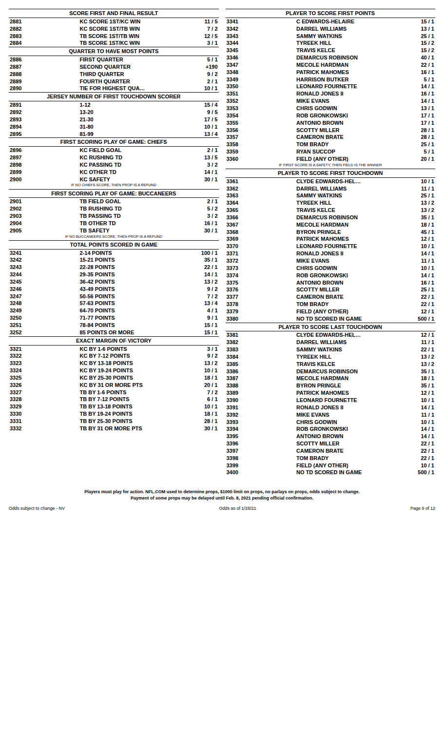| SCORE FIRST AND FINAL RESULT |
| 2881 | KC SCORE 1ST/KC WIN | 11 / 5 |
| 2882 | KC SCORE 1ST/TB WIN | 7 / 2 |
| 2883 | TB SCORE 1ST/TB WIN | 12 / 5 |
| 2884 | TB SCORE 1ST/KC WIN | 3 / 1 |
| QUARTER TO HAVE MOST POINTS |
| 2886 | FIRST QUARTER | 5 / 1 |
| 2887 | SECOND QUARTER | +190 |
| 2888 | THIRD QUARTER | 9 / 2 |
| 2889 | FOURTH QUARTER | 2 / 1 |
| 2890 | TIE FOR HIGHEST QUARTER | 10 / 1 |
| JERSEY NUMBER OF FIRST TOUCHDOWN SCORER |
| 2891 | 1-12 | 15 / 4 |
| 2892 | 13-20 | 9 / 5 |
| 2893 | 21-30 | 17 / 5 |
| 2894 | 31-80 | 10 / 1 |
| 2895 | 81-99 | 13 / 4 |
| FIRST SCORING PLAY OF GAME: CHIEFS |
| 2896 | KC FIELD GOAL | 2 / 1 |
| 2897 | KC RUSHING TD | 13 / 5 |
| 2898 | KC PASSING TD | 3 / 2 |
| 2899 | KC OTHER TD | 14 / 1 |
| 2900 | KC SAFETY | 30 / 1 |
| IF NO CHIEFS SCORE, THEN PROP IS A REFUND |
| FIRST SCORING PLAY OF GAME: BUCCANEERS |
| 2901 | TB FIELD GOAL | 2 / 1 |
| 2902 | TB RUSHING TD | 5 / 2 |
| 2903 | TB PASSING TD | 3 / 2 |
| 2904 | TB OTHER TD | 16 / 1 |
| 2905 | TB SAFETY | 30 / 1 |
| IF NO BUCCANEERS SCORE, THEN PROP IS A REFUND |
| TOTAL POINTS SCORED IN GAME |
| 3241 | 2-14 POINTS | 100 / 1 |
| 3242 | 15-21 POINTS | 35 / 1 |
| 3243 | 22-28 POINTS | 22 / 1 |
| 3244 | 29-35 POINTS | 14 / 1 |
| 3245 | 36-42 POINTS | 13 / 2 |
| 3246 | 43-49 POINTS | 9 / 2 |
| 3247 | 50-56 POINTS | 7 / 2 |
| 3248 | 57-63 POINTS | 13 / 4 |
| 3249 | 64-70 POINTS | 4 / 1 |
| 3250 | 71-77 POINTS | 9 / 1 |
| 3251 | 78-84 POINTS | 15 / 1 |
| 3252 | 85 POINTS OR MORE | 15 / 1 |
| EXACT MARGIN OF VICTORY |
| 3321 | KC BY 1-6 POINTS | 3 / 1 |
| 3322 | KC BY 7-12 POINTS | 9 / 2 |
| 3323 | KC BY 13-18 POINTS | 13 / 2 |
| 3324 | KC BY 19-24 POINTS | 10 / 1 |
| 3325 | KC BY 25-30 POINTS | 18 / 1 |
| 3326 | KC BY 31 OR MORE PTS | 20 / 1 |
| 3327 | TB BY 1-6 POINTS | 7 / 2 |
| 3328 | TB BY 7-12 POINTS | 6 / 1 |
| 3329 | TB BY 13-18 POINTS | 10 / 1 |
| 3330 | TB BY 19-24 POINTS | 18 / 1 |
| 3331 | TB BY 25-30 POINTS | 28 / 1 |
| 3332 | TB BY 31 OR MORE PTS | 30 / 1 |
| PLAYER TO SCORE FIRST POINTS |
| 3341 | C EDWARDS-HELAIRE | 15 / 1 |
| 3342 | DARREL WILLIAMS | 13 / 1 |
| 3343 | SAMMY WATKINS | 25 / 1 |
| 3344 | TYREEK HILL | 15 / 2 |
| 3345 | TRAVIS KELCE | 15 / 2 |
| 3346 | DEMARCUS ROBINSON | 40 / 1 |
| 3347 | MECOLE HARDMAN | 22 / 1 |
| 3348 | PATRICK MAHOMES | 16 / 1 |
| 3349 | HARRISON BUTKER | 5 / 1 |
| 3350 | LEONARD FOURNETTE | 14 / 1 |
| 3351 | RONALD JONES II | 16 / 1 |
| 3352 | MIKE EVANS | 14 / 1 |
| 3353 | CHRIS GODWIN | 13 / 1 |
| 3354 | ROB GRONKOWSKI | 17 / 1 |
| 3355 | ANTONIO BROWN | 17 / 1 |
| 3356 | SCOTTY MILLER | 28 / 1 |
| 3357 | CAMERON BRATE | 28 / 1 |
| 3358 | TOM BRADY | 25 / 1 |
| 3359 | RYAN SUCCOP | 5 / 1 |
| 3360 | FIELD (ANY OTHER) | 20 / 1 |
| IF FIRST SCORE IS A SAFETY, THEN FIELD IS THE WINNER |
| PLAYER TO SCORE FIRST TOUCHDOWN |
| 3361 | CLYDE EDWARDS-HELAIRE | 10 / 1 |
| 3362 | DARREL WILLIAMS | 11 / 1 |
| 3363 | SAMMY WATKINS | 25 / 1 |
| 3364 | TYREEK HILL | 13 / 2 |
| 3365 | TRAVIS KELCE | 13 / 2 |
| 3366 | DEMARCUS ROBINSON | 35 / 1 |
| 3367 | MECOLE HARDMAN | 18 / 1 |
| 3368 | BYRON PRINGLE | 45 / 1 |
| 3369 | PATRICK MAHOMES | 12 / 1 |
| 3370 | LEONARD FOURNETTE | 10 / 1 |
| 3371 | RONALD JONES II | 14 / 1 |
| 3372 | MIKE EVANS | 11 / 1 |
| 3373 | CHRIS GODWIN | 10 / 1 |
| 3374 | ROB GRONKOWSKI | 14 / 1 |
| 3375 | ANTONIO BROWN | 16 / 1 |
| 3376 | SCOTTY MILLER | 25 / 1 |
| 3377 | CAMERON BRATE | 22 / 1 |
| 3378 | TOM BRADY | 22 / 1 |
| 3379 | FIELD (ANY OTHER) | 12 / 1 |
| 3380 | NO TD SCORED IN GAME | 500 / 1 |
| PLAYER TO SCORE LAST TOUCHDOWN |
| 3381 | CLYDE EDWARDS-HELAIRE | 12 / 1 |
| 3382 | DARREL WILLIAMS | 11 / 1 |
| 3383 | SAMMY WATKINS | 22 / 1 |
| 3384 | TYREEK HILL | 13 / 2 |
| 3385 | TRAVIS KELCE | 13 / 2 |
| 3386 | DEMARCUS ROBINSON | 35 / 1 |
| 3387 | MECOLE HARDMAN | 18 / 1 |
| 3388 | BYRON PRINGLE | 35 / 1 |
| 3389 | PATRICK MAHOMES | 12 / 1 |
| 3390 | LEONARD FOURNETTE | 10 / 1 |
| 3391 | RONALD JONES II | 14 / 1 |
| 3392 | MIKE EVANS | 11 / 1 |
| 3393 | CHRIS GODWIN | 10 / 1 |
| 3394 | ROB GRONKOWSKI | 14 / 1 |
| 3395 | ANTONIO BROWN | 14 / 1 |
| 3396 | SCOTTY MILLER | 22 / 1 |
| 3397 | CAMERON BRATE | 22 / 1 |
| 3398 | TOM BRADY | 22 / 1 |
| 3399 | FIELD (ANY OTHER) | 10 / 1 |
| 3400 | NO TD SCORED IN GAME | 500 / 1 |
Players must play for action. NFL.COM used to determine props, $1000 limit on props, no parlays on props, odds subject to change.
Payment of some props may be delayed until Feb. 8, 2021 pending official confirmation.
Odds subject to change - NV
Odds as of 1/28/21
Page 6 of 12